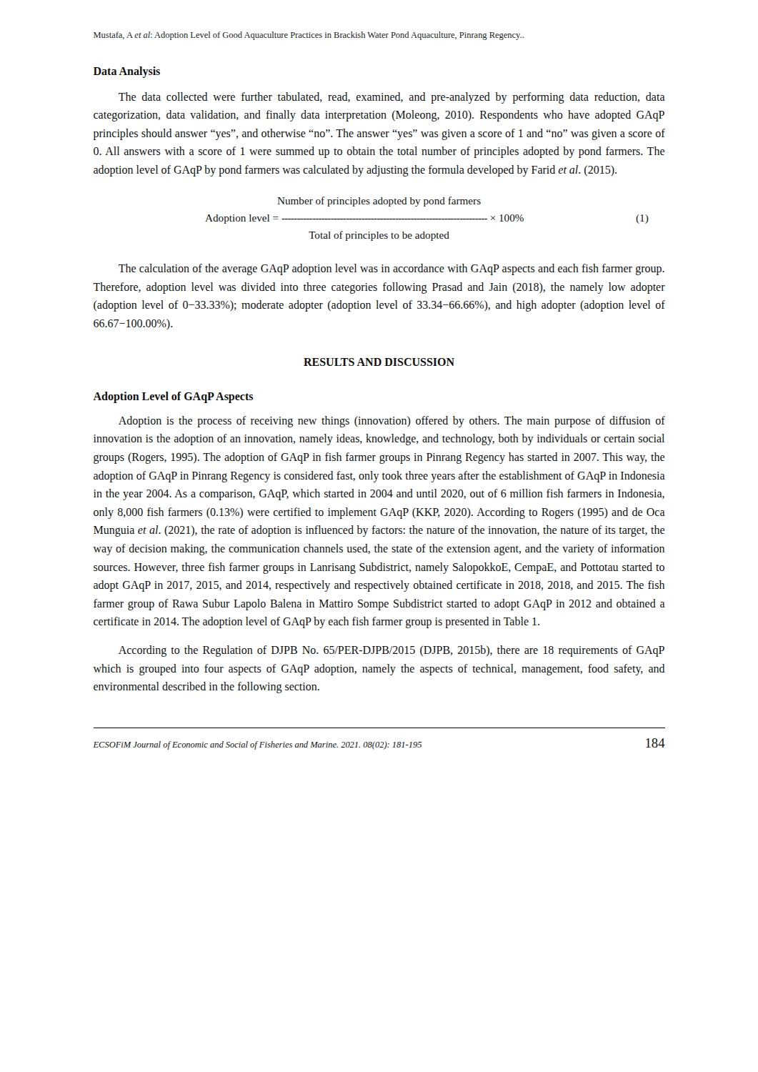Mustafa, A et al: Adoption Level of Good Aquaculture Practices in Brackish Water Pond Aquaculture, Pinrang Regency..
Data Analysis
The data collected were further tabulated, read, examined, and pre-analyzed by performing data reduction, data categorization, data validation, and finally data interpretation (Moleong, 2010). Respondents who have adopted GAqP principles should answer “yes”, and otherwise “no”. The answer “yes” was given a score of 1 and “no” was given a score of 0. All answers with a score of 1 were summed up to obtain the total number of principles adopted by pond farmers. The adoption level of GAqP by pond farmers was calculated by adjusting the formula developed by Farid et al. (2015).
Number of principles adopted by pond farmers
Adoption level = ------------------------------------------------------------------- × 100% (1)
Total of principles to be adopted
The calculation of the average GAqP adoption level was in accordance with GAqP aspects and each fish farmer group. Therefore, adoption level was divided into three categories following Prasad and Jain (2018), the namely low adopter (adoption level of 0−33.33%); moderate adopter (adoption level of 33.34−66.66%), and high adopter (adoption level of 66.67−100.00%).
RESULTS AND DISCUSSION
Adoption Level of GAqP Aspects
Adoption is the process of receiving new things (innovation) offered by others. The main purpose of diffusion of innovation is the adoption of an innovation, namely ideas, knowledge, and technology, both by individuals or certain social groups (Rogers, 1995). The adoption of GAqP in fish farmer groups in Pinrang Regency has started in 2007. This way, the adoption of GAqP in Pinrang Regency is considered fast, only took three years after the establishment of GAqP in Indonesia in the year 2004. As a comparison, GAqP, which started in 2004 and until 2020, out of 6 million fish farmers in Indonesia, only 8,000 fish farmers (0.13%) were certified to implement GAqP (KKP, 2020). According to Rogers (1995) and de Oca Munguia et al. (2021), the rate of adoption is influenced by factors: the nature of the innovation, the nature of its target, the way of decision making, the communication channels used, the state of the extension agent, and the variety of information sources. However, three fish farmer groups in Lanrisang Subdistrict, namely SalopokkoE, CempaE, and Pottotau started to adopt GAqP in 2017, 2015, and 2014, respectively and respectively obtained certificate in 2018, 2018, and 2015. The fish farmer group of Rawa Subur Lapolo Balena in Mattiro Sompe Subdistrict started to adopt GAqP in 2012 and obtained a certificate in 2014. The adoption level of GAqP by each fish farmer group is presented in Table 1.
According to the Regulation of DJPB No. 65/PER-DJPB/2015 (DJPB, 2015b), there are 18 requirements of GAqP which is grouped into four aspects of GAqP adoption, namely the aspects of technical, management, food safety, and environmental described in the following section.
ECSOFiM Journal of Economic and Social of Fisheries and Marine. 2021. 08(02): 181-195 184